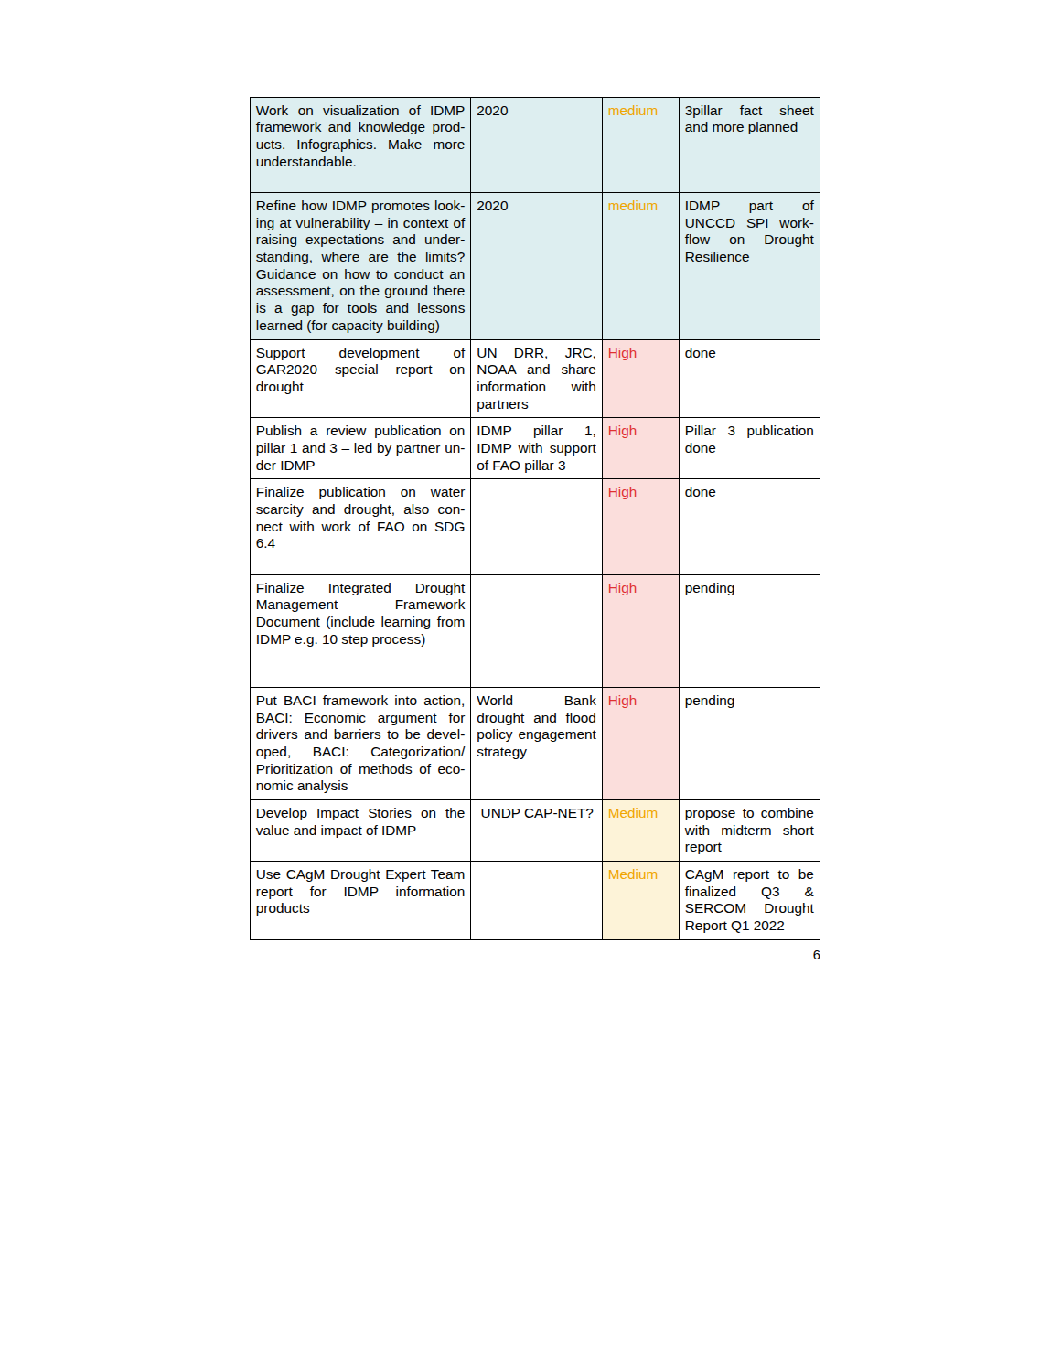| Work on visualization of IDMP framework and knowledge products. Infographics. Make more understandable. | 2020 | medium | 3pillar fact sheet and more planned |
| Refine how IDMP promotes looking at vulnerability – in context of raising expectations and understanding, where are the limits? Guidance on how to conduct an assessment, on the ground there is a gap for tools and lessons learned (for capacity building) | 2020 | medium | IDMP part of UNCCD SPI workflow on Drought Resilience |
| Support development of GAR2020 special report on drought | UN DRR, JRC, NOAA and share information with partners | High | done |
| Publish a review publication on pillar 1 and 3 – led by partner under IDMP | IDMP pillar 1, IDMP with support of FAO pillar 3 | High | Pillar 3 publication done |
| Finalize publication on water scarcity and drought, also connect with work of FAO on SDG 6.4 | | High | done |
| Finalize Integrated Drought Management Framework Document (include learning from IDMP e.g. 10 step process) | | High | pending |
| Put BACI framework into action, BACI: Economic argument for drivers and barriers to be developed, BACI: Categorization/ Prioritization of methods of economic analysis | World Bank drought and flood policy engagement strategy | High | pending |
| Develop Impact Stories on the value and impact of IDMP | UNDP CAP-NET? | Medium | propose to combine with midterm short report |
| Use CAgM Drought Expert Team report for IDMP information products | | Medium | CAgM report to be finalized Q3 & SERCOM Drought Report Q1 2022 |
6